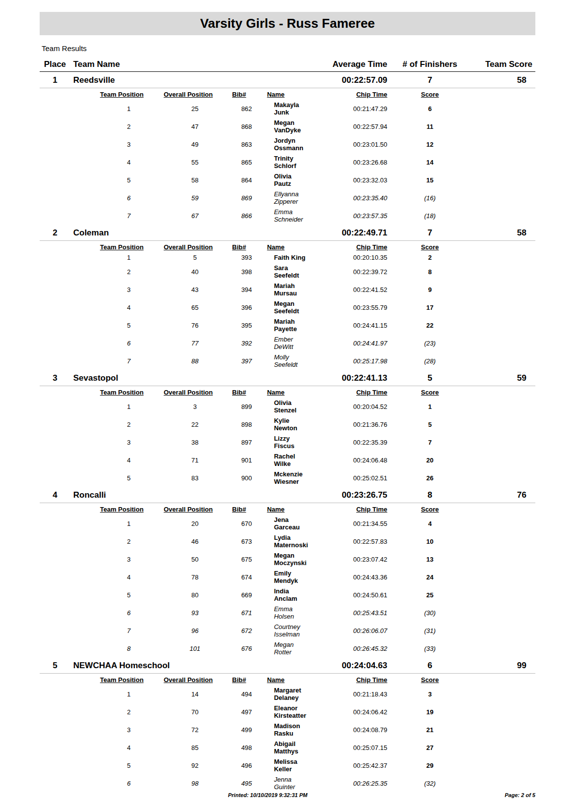Varsity Girls - Russ Fameree
Team Results
| Place | Team Name | | | | Average Time | # of Finishers | Team Score |
| --- | --- | --- | --- | --- | --- | --- | --- |
| 1 | Reedsville | 00:22:57.09 | 7 | 58 |
| | Team Position | Overall Position | Bib# | Name | Chip Time | Score | |
| | 1 | 25 | 862 | Makayla Junk | 00:21:47.29 | 6 | |
| | 2 | 47 | 868 | Megan VanDyke | 00:22:57.94 | 11 | |
| | 3 | 49 | 863 | Jordyn Ossmann | 00:23:01.50 | 12 | |
| | 4 | 55 | 865 | Trinity Schlorf | 00:23:26.68 | 14 | |
| | 5 | 58 | 864 | Olivia Pautz | 00:23:32.03 | 15 | |
| | 6 | 59 | 869 | Ellyanna Zipperer | 00:23:35.40 | (16) | |
| | 7 | 67 | 866 | Emma Schneider | 00:23:57.35 | (18) | |
| 2 | Coleman | 00:22:49.71 | 7 | 58 |
| | Team Position | Overall Position | Bib# | Name | Chip Time | Score | |
| | 1 | 5 | 393 | Faith King | 00:20:10.35 | 2 | |
| | 2 | 40 | 398 | Sara Seefeldt | 00:22:39.72 | 8 | |
| | 3 | 43 | 394 | Mariah Mursau | 00:22:41.52 | 9 | |
| | 4 | 65 | 396 | Megan Seefeldt | 00:23:55.79 | 17 | |
| | 5 | 76 | 395 | Mariah Payette | 00:24:41.15 | 22 | |
| | 6 | 77 | 392 | Ember DeWitt | 00:24:41.97 | (23) | |
| | 7 | 88 | 397 | Molly Seefeldt | 00:25:17.98 | (28) | |
| 3 | Sevastopol | 00:22:41.13 | 5 | 59 |
| | Team Position | Overall Position | Bib# | Name | Chip Time | Score | |
| | 1 | 3 | 899 | Olivia Stenzel | 00:20:04.52 | 1 | |
| | 2 | 22 | 898 | Kylie Newton | 00:21:36.76 | 5 | |
| | 3 | 38 | 897 | Lizzy Fiscus | 00:22:35.39 | 7 | |
| | 4 | 71 | 901 | Rachel Wilke | 00:24:06.48 | 20 | |
| | 5 | 83 | 900 | Mckenzie Wiesner | 00:25:02.51 | 26 | |
| 4 | Roncalli | 00:23:26.75 | 8 | 76 |
| | Team Position | Overall Position | Bib# | Name | Chip Time | Score | |
| | 1 | 20 | 670 | Jena Garceau | 00:21:34.55 | 4 | |
| | 2 | 46 | 673 | Lydia Maternoski | 00:22:57.83 | 10 | |
| | 3 | 50 | 675 | Megan Moczynski | 00:23:07.42 | 13 | |
| | 4 | 78 | 674 | Emily Mendyk | 00:24:43.36 | 24 | |
| | 5 | 80 | 669 | India Anclam | 00:24:50.61 | 25 | |
| | 6 | 93 | 671 | Emma Holsen | 00:25:43.51 | (30) | |
| | 7 | 96 | 672 | Courtney Isselman | 00:26:06.07 | (31) | |
| | 8 | 101 | 676 | Megan Rotter | 00:26:45.32 | (33) | |
| 5 | NEWCHAA Homeschool | 00:24:04.63 | 6 | 99 |
| | Team Position | Overall Position | Bib# | Name | Chip Time | Score | |
| | 1 | 14 | 494 | Margaret Delaney | 00:21:18.43 | 3 | |
| | 2 | 70 | 497 | Eleanor Kirsteatter | 00:24:06.42 | 19 | |
| | 3 | 72 | 499 | Madison Rasku | 00:24:08.79 | 21 | |
| | 4 | 85 | 498 | Abigail Matthys | 00:25:07.15 | 27 | |
| | 5 | 92 | 496 | Melissa Keller | 00:25:42.37 | 29 | |
| | 6 | 98 | 495 | Jenna Guinter | 00:26:25.35 | (32) | |
Printed: 10/10/2019 9:32:31 PM Page: 2 of 5